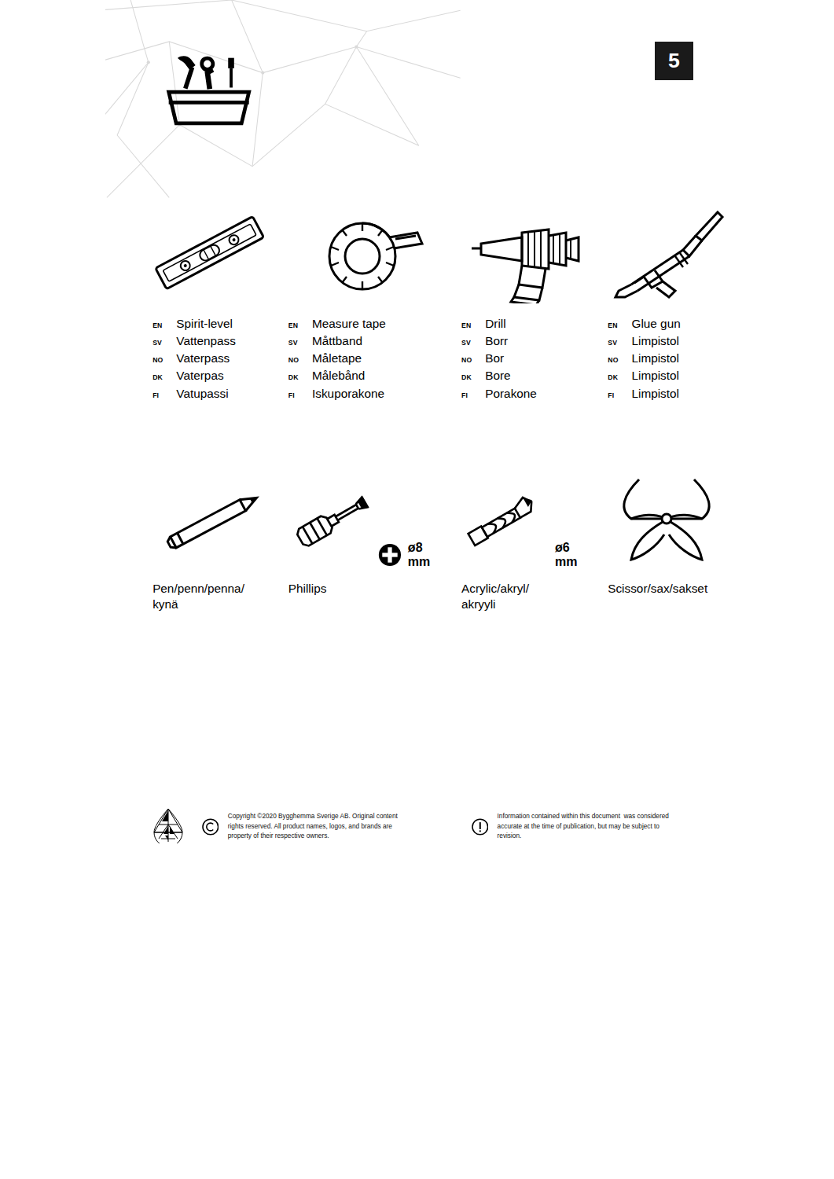5
EN Spirit-level
SV Vattenpass
NO Vaterpass
DK Vaterpas
FI Vatupassi
EN Measure tape
SV Måttband
NO Måletape
DK Målebånd
FI Iskuporakone
EN Drill
SV Borr
NO Bor
DK Bore
FI Porakone
EN Glue gun
SV Limpistol
NO Limpistol
DK Limpistol
FI Limpistol
Pen/penn/penna/
kynä
ø8 mm
Phillips
ø6 mm
Acrylic/akryl/
akryyli
Scissor/sax/sakset
Copyright ©2020 Bygghemma Sverige AB. Original content rights reserved. All product names, logos, and brands are property of their respective owners.
Information contained within this document was considered accurate at the time of publication, but may be subject to revision.